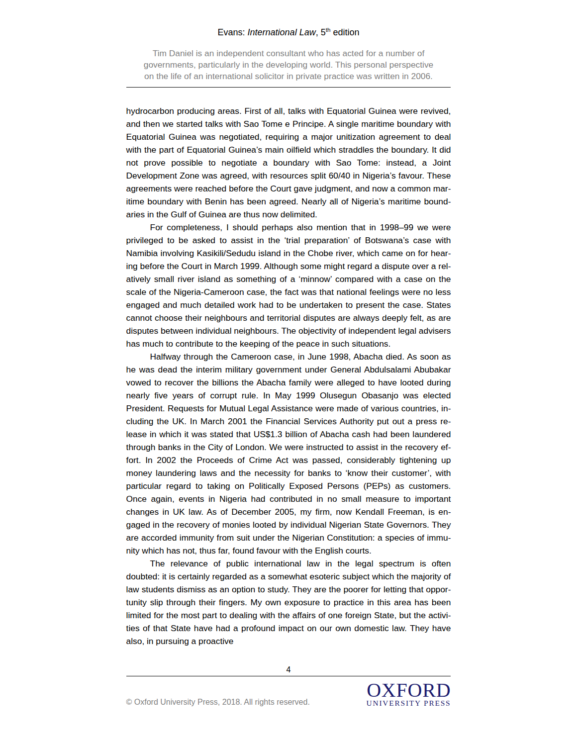Evans: International Law, 5th edition
Tim Daniel is an independent consultant who has acted for a number of governments, particularly in the developing world. This personal perspective on the life of an international solicitor in private practice was written in 2006.
hydrocarbon producing areas. First of all, talks with Equatorial Guinea were revived, and then we started talks with Sao Tome e Principe. A single maritime boundary with Equatorial Guinea was negotiated, requiring a major unitization agreement to deal with the part of Equatorial Guinea’s main oilfield which straddles the boundary. It did not prove possible to negotiate a boundary with Sao Tome: instead, a Joint Development Zone was agreed, with resources split 60/40 in Nigeria’s favour. These agreements were reached before the Court gave judgment, and now a common maritime boundary with Benin has been agreed. Nearly all of Nigeria’s maritime boundaries in the Gulf of Guinea are thus now delimited.
For completeness, I should perhaps also mention that in 1998–99 we were privileged to be asked to assist in the ‘trial preparation’ of Botswana’s case with Namibia involving Kasikili/Sedudu island in the Chobe river, which came on for hearing before the Court in March 1999. Although some might regard a dispute over a relatively small river island as something of a ‘minnow’ compared with a case on the scale of the Nigeria-Cameroon case, the fact was that national feelings were no less engaged and much detailed work had to be undertaken to present the case. States cannot choose their neighbours and territorial disputes are always deeply felt, as are disputes between individual neighbours. The objectivity of independent legal advisers has much to contribute to the keeping of the peace in such situations.
Halfway through the Cameroon case, in June 1998, Abacha died. As soon as he was dead the interim military government under General Abdulsalami Abubakar vowed to recover the billions the Abacha family were alleged to have looted during nearly five years of corrupt rule. In May 1999 Olusegun Obasanjo was elected President. Requests for Mutual Legal Assistance were made of various countries, including the UK. In March 2001 the Financial Services Authority put out a press release in which it was stated that US$1.3 billion of Abacha cash had been laundered through banks in the City of London. We were instructed to assist in the recovery effort. In 2002 the Proceeds of Crime Act was passed, considerably tightening up money laundering laws and the necessity for banks to ‘know their customer’, with particular regard to taking on Politically Exposed Persons (PEPs) as customers. Once again, events in Nigeria had contributed in no small measure to important changes in UK law. As of December 2005, my firm, now Kendall Freeman, is engaged in the recovery of monies looted by individual Nigerian State Governors. They are accorded immunity from suit under the Nigerian Constitution: a species of immunity which has not, thus far, found favour with the English courts.
The relevance of public international law in the legal spectrum is often doubted: it is certainly regarded as a somewhat esoteric subject which the majority of law students dismiss as an option to study. They are the poorer for letting that opportunity slip through their fingers. My own exposure to practice in this area has been limited for the most part to dealing with the affairs of one foreign State, but the activities of that State have had a profound impact on our own domestic law. They have also, in pursuing a proactive
4
© Oxford University Press, 2018. All rights reserved.
OXFORD UNIVERSITY PRESS